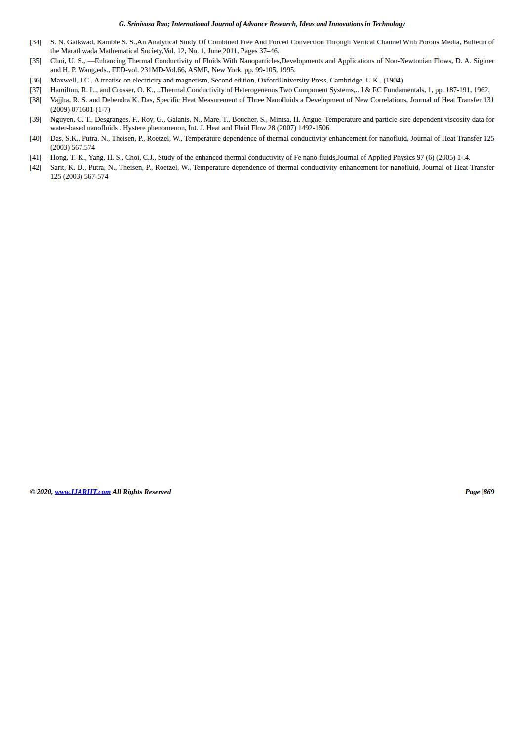G. Srinivasa Rao; International Journal of Advance Research, Ideas and Innovations in Technology
[34] S. N. Gaikwad, Kamble S. S.,An Analytical Study Of Combined Free And Forced Convection Through Vertical Channel With Porous Media, Bulletin of the Marathwada Mathematical Society,Vol. 12, No. 1, June 2011, Pages 37–46.
[35] Choi, U. S., ―Enhancing Thermal Conductivity of Fluids With Nanoparticles,Developments and Applications of Non-Newtonian Flows, D. A. Siginer and H. P. Wang,eds., FED-vol. 231MD-Vol.66, ASME, New York, pp. 99-105, 1995.
[36] Maxwell, J.C., A treatise on electricity and magnetism, Second edition, OxfordUniversity Press, Cambridge, U.K., (1904)
[37] Hamilton, R. L., and Crosser, O. K., ..Thermal Conductivity of Heterogeneous Two Component Systems,.. I & EC Fundamentals, 1, pp. 187-191, 1962.
[38] Vajjha, R. S. and Debendra K. Das, Specific Heat Measurement of Three Nanofluids a Development of New Correlations, Journal of Heat Transfer 131 (2009) 071601-(1-7)
[39] Nguyen, C. T., Desgranges, F., Roy, G., Galanis, N., Mare, T., Boucher, S., Mintsa, H. Angue, Temperature and particle-size dependent viscosity data for water-based nanofluids . Hystere phenomenon, Int. J. Heat and Fluid Flow 28 (2007) 1492-1506
[40] Das, S.K., Putra, N., Theisen, P., Roetzel, W., Temperature dependence of thermal conductivity enhancement for nanofluid, Journal of Heat Transfer 125 (2003) 567.574
[41] Hong, T.-K., Yang, H. S., Choi, C.J., Study of the enhanced thermal conductivity of Fe nano fluids,Journal of Applied Physics 97 (6) (2005) 1-.4.
[42] Sarit, K. D., Putra, N., Theisen, P., Roetzel, W., Temperature dependence of thermal conductivity enhancement for nanofluid, Journal of Heat Transfer 125 (2003) 567-574
© 2020, www.IJARIIT.com All Rights Reserved
Page |869